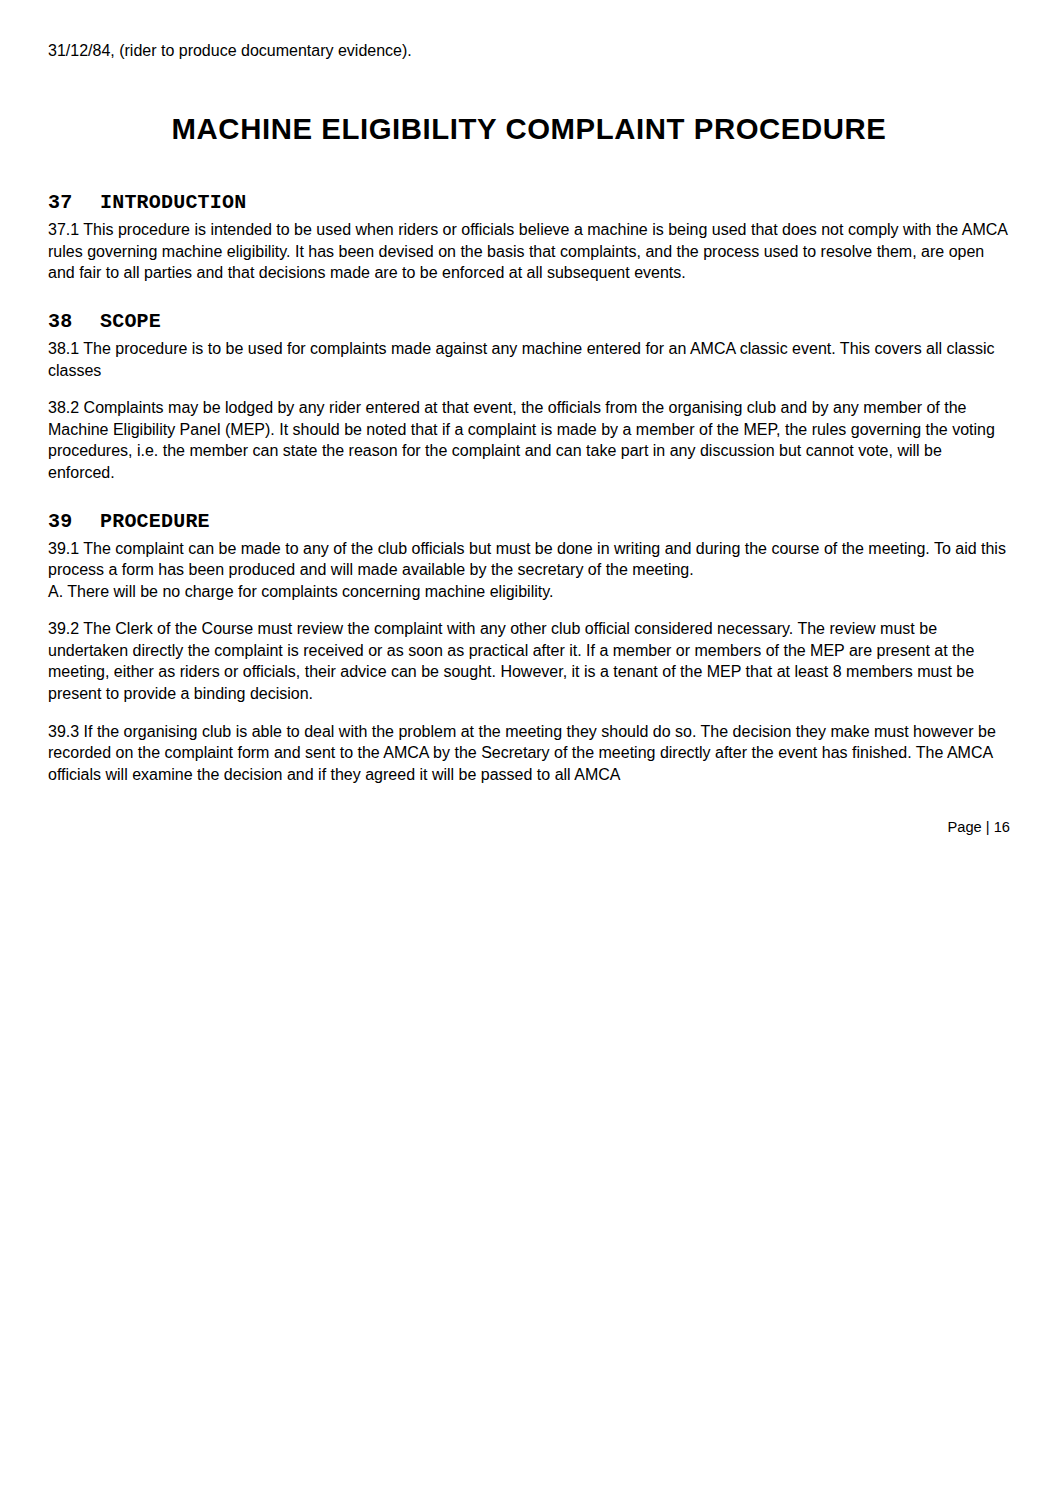31/12/84, (rider to produce documentary evidence).
MACHINE ELIGIBILITY COMPLAINT PROCEDURE
37 INTRODUCTION
37.1 This procedure is intended to be used when riders or officials believe a machine is being used that does not comply with the AMCA rules governing machine eligibility. It has been devised on the basis that complaints, and the process used to resolve them, are open and fair to all parties and that decisions made are to be enforced at all subsequent events.
38 SCOPE
38.1 The procedure is to be used for complaints made against any machine entered for an AMCA classic event. This covers all classic classes
38.2 Complaints may be lodged by any rider entered at that event, the officials from the organising club and by any member of the Machine Eligibility Panel (MEP). It should be noted that if a complaint is made by a member of the MEP, the rules governing the voting procedures, i.e. the member can state the reason for the complaint and can take part in any discussion but cannot vote, will be enforced.
39 PROCEDURE
39.1 The complaint can be made to any of the club officials but must be done in writing and during the course of the meeting. To aid this process a form has been produced and will made available by the secretary of the meeting.
A. There will be no charge for complaints concerning machine eligibility.
39.2 The Clerk of the Course must review the complaint with any other club official considered necessary. The review must be undertaken directly the complaint is received or as soon as practical after it. If a member or members of the MEP are present at the meeting, either as riders or officials, their advice can be sought. However, it is a tenant of the MEP that at least 8 members must be present to provide a binding decision.
39.3 If the organising club is able to deal with the problem at the meeting they should do so. The decision they make must however be recorded on the complaint form and sent to the AMCA by the Secretary of the meeting directly after the event has finished. The AMCA officials will examine the decision and if they agreed it will be passed to all AMCA
Page | 16